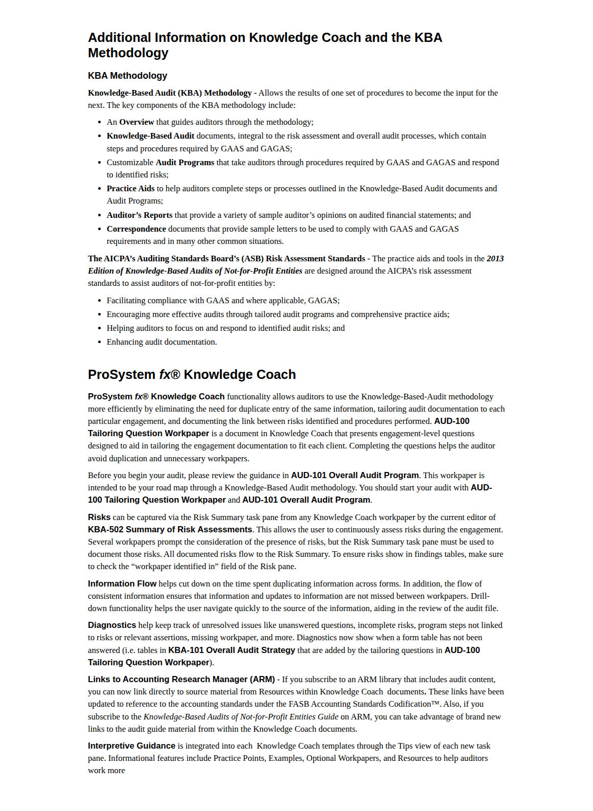Additional Information on Knowledge Coach and the KBA Methodology
KBA Methodology
Knowledge-Based Audit (KBA) Methodology - Allows the results of one set of procedures to become the input for the next. The key components of the KBA methodology include:
An Overview that guides auditors through the methodology;
Knowledge-Based Audit documents, integral to the risk assessment and overall audit processes, which contain steps and procedures required by GAAS and GAGAS;
Customizable Audit Programs that take auditors through procedures required by GAAS and GAGAS and respond to identified risks;
Practice Aids to help auditors complete steps or processes outlined in the Knowledge-Based Audit documents and Audit Programs;
Auditor’s Reports that provide a variety of sample auditor’s opinions on audited financial statements; and
Correspondence documents that provide sample letters to be used to comply with GAAS and GAGAS requirements and in many other common situations.
The AICPA’s Auditing Standards Board’s (ASB) Risk Assessment Standards - The practice aids and tools in the 2013 Edition of Knowledge-Based Audits of Not-for-Profit Entities are designed around the AICPA’s risk assessment standards to assist auditors of not-for-profit entities by:
Facilitating compliance with GAAS and where applicable, GAGAS;
Encouraging more effective audits through tailored audit programs and comprehensive practice aids;
Helping auditors to focus on and respond to identified audit risks; and
Enhancing audit documentation.
ProSystem fx® Knowledge Coach
ProSystem fx® Knowledge Coach functionality allows auditors to use the Knowledge-Based-Audit methodology more efficiently by eliminating the need for duplicate entry of the same information, tailoring audit documentation to each particular engagement, and documenting the link between risks identified and procedures performed. AUD-100 Tailoring Question Workpaper is a document in Knowledge Coach that presents engagement-level questions designed to aid in tailoring the engagement documentation to fit each client. Completing the questions helps the auditor avoid duplication and unnecessary workpapers.
Before you begin your audit, please review the guidance in AUD-101 Overall Audit Program. This workpaper is intended to be your road map through a Knowledge-Based Audit methodology. You should start your audit with AUD-100 Tailoring Question Workpaper and AUD-101 Overall Audit Program.
Risks can be captured via the Risk Summary task pane from any Knowledge Coach workpaper by the current editor of KBA-502 Summary of Risk Assessments. This allows the user to continuously assess risks during the engagement. Several workpapers prompt the consideration of the presence of risks, but the Risk Summary task pane must be used to document those risks. All documented risks flow to the Risk Summary. To ensure risks show in findings tables, make sure to check the “workpaper identified in” field of the Risk pane.
Information Flow helps cut down on the time spent duplicating information across forms. In addition, the flow of consistent information ensures that information and updates to information are not missed between workpapers. Drill-down functionality helps the user navigate quickly to the source of the information, aiding in the review of the audit file.
Diagnostics help keep track of unresolved issues like unanswered questions, incomplete risks, program steps not linked to risks or relevant assertions, missing workpaper, and more. Diagnostics now show when a form table has not been answered (i.e. tables in KBA-101 Overall Audit Strategy that are added by the tailoring questions in AUD-100 Tailoring Question Workpaper).
Links to Accounting Research Manager (ARM) - If you subscribe to an ARM library that includes audit content, you can now link directly to source material from Resources within Knowledge Coach documents. These links have been updated to reference to the accounting standards under the FASB Accounting Standards Codification™. Also, if you subscribe to the Knowledge-Based Audits of Not-for-Profit Entities Guide on ARM, you can take advantage of brand new links to the audit guide material from within the Knowledge Coach documents.
Interpretive Guidance is integrated into each Knowledge Coach templates through the Tips view of each new task pane. Informational features include Practice Points, Examples, Optional Workpapers, and Resources to help auditors work more